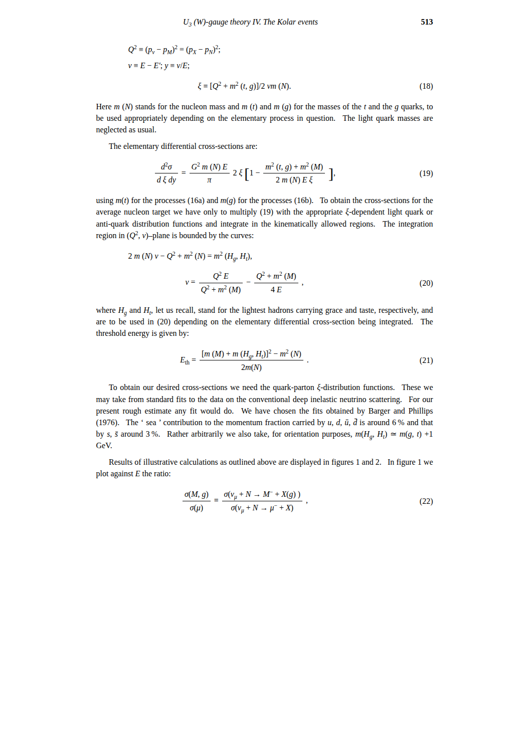U3 (W)-gauge theory IV. The Kolar events 513
Q2 ≡ (pν − pM)2 = (pX − pN)2;
ν ≡ E − E′; y ≡ ν/E;
ξ ≡ [Q2 + m2 (t, g)]/2 νm (N). (18)
Here m (N) stands for the nucleon mass and m (t) and m (g) for the masses of the t and the g quarks, to be used appropriately depending on the elementary process in question. The light quark masses are neglected as usual.
The elementary differential cross-sections are:
d2σ d ξ dy = G2 m (N) E π 2 ξ [1 − m2 (t, g) + m2 (M) 2 m (N) E ξ ], (19)
using m(t) for the processes (16a) and m(g) for the processes (16b). To obtain the cross-sections for the average nucleon target we have only to multiply (19) with the appropriate ξ-dependent light quark or anti-quark distribution functions and integrate in the kinematically allowed regions. The integration region in (Q2, ν)–plane is bounded by the curves:
2 m (N) ν − Q2 + m2 (N) = m2 (Hg, Ht),
ν = Q2 E Q2 + m2 (M) − Q2 + m2 (M) 4 E , (20)
where Hg and Ht, let us recall, stand for the lightest hadrons carrying grace and taste, respectively, and are to be used in (20) depending on the elementary differential cross-section being integrated. The threshold energy is given by:
Eth = [m (M) + m (Hg, Ht)]2 − m2 (N) 2m(N) . (21)
To obtain our desired cross-sections we need the quark-parton ξ-distribution functions. These we may take from standard fits to the data on the conventional deep inelastic neutrino scattering. For our present rough estimate any fit would do. We have chosen the fits obtained by Barger and Phillips (1976). The ‘ sea ’ contribution to the momentum fraction carried by u, d, ū, d̄ is around 6 % and that by s, s̄ around 3 %. Rather arbitrarily we also take, for orientation purposes, m(Hg, Ht) ≃ m(g, t) +1 GeV.
Results of illustrative calculations as outlined above are displayed in figures 1 and 2. In figure 1 we plot against E the ratio:
σ(M, g) σ(μ) ≡ σ(νμ + N → M− + X(g) ) σ(νμ + N → μ− + X) , (22)